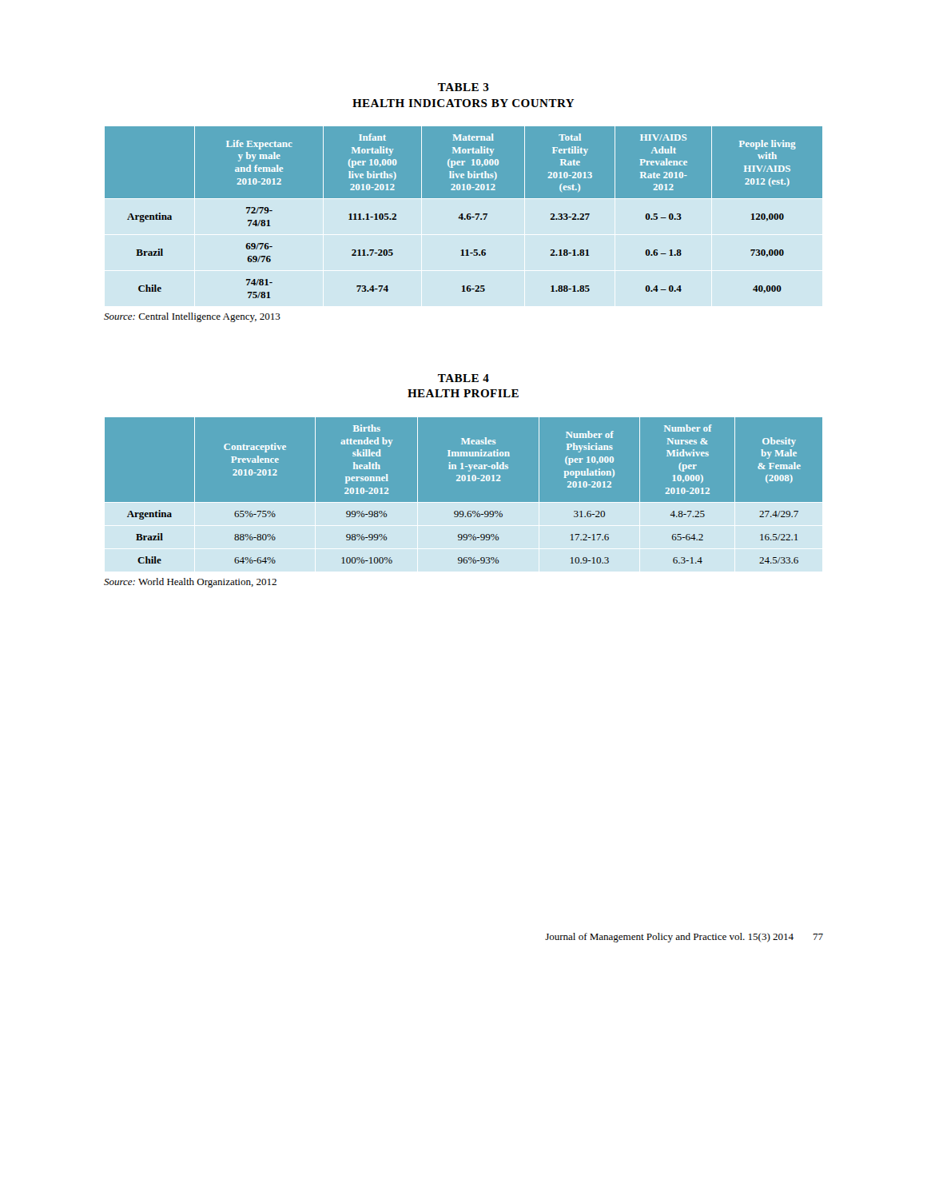TABLE 3
HEALTH INDICATORS BY COUNTRY
| | Life Expectanc y by male and female 2010-2012 | Infant Mortality (per 10,000 live births) 2010-2012 | Maternal Mortality (per 10,000 live births) 2010-2012 | Total Fertility Rate 2010-2013 (est.) | HIV/AIDS Adult Prevalence Rate 2010- 2012 | People living with HIV/AIDS 2012 (est.) |
| --- | --- | --- | --- | --- | --- | --- |
| Argentina | 72/79- 74/81 | 111.1-105.2 | 4.6-7.7 | 2.33-2.27 | 0.5 – 0.3 | 120,000 |
| Brazil | 69/76- 69/76 | 211.7-205 | 11-5.6 | 2.18-1.81 | 0.6 – 1.8 | 730,000 |
| Chile | 74/81- 75/81 | 73.4-74 | 16-25 | 1.88-1.85 | 0.4 – 0.4 | 40,000 |
Source: Central Intelligence Agency, 2013
TABLE 4
HEALTH PROFILE
| | Contraceptive Prevalence 2010-2012 | Births attended by skilled health personnel 2010-2012 | Measles Immunization in 1-year-olds 2010-2012 | Number of Physicians (per 10,000 population) 2010-2012 | Number of Nurses & Midwives (per 10,000) 2010-2012 | Obesity by Male & Female (2008) |
| --- | --- | --- | --- | --- | --- | --- |
| Argentina | 65%-75% | 99%-98% | 99.6%-99% | 31.6-20 | 4.8-7.25 | 27.4/29.7 |
| Brazil | 88%-80% | 98%-99% | 99%-99% | 17.2-17.6 | 65-64.2 | 16.5/22.1 |
| Chile | 64%-64% | 100%-100% | 96%-93% | 10.9-10.3 | 6.3-1.4 | 24.5/33.6 |
Source: World Health Organization, 2012
Journal of Management Policy and Practice vol. 15(3) 201477